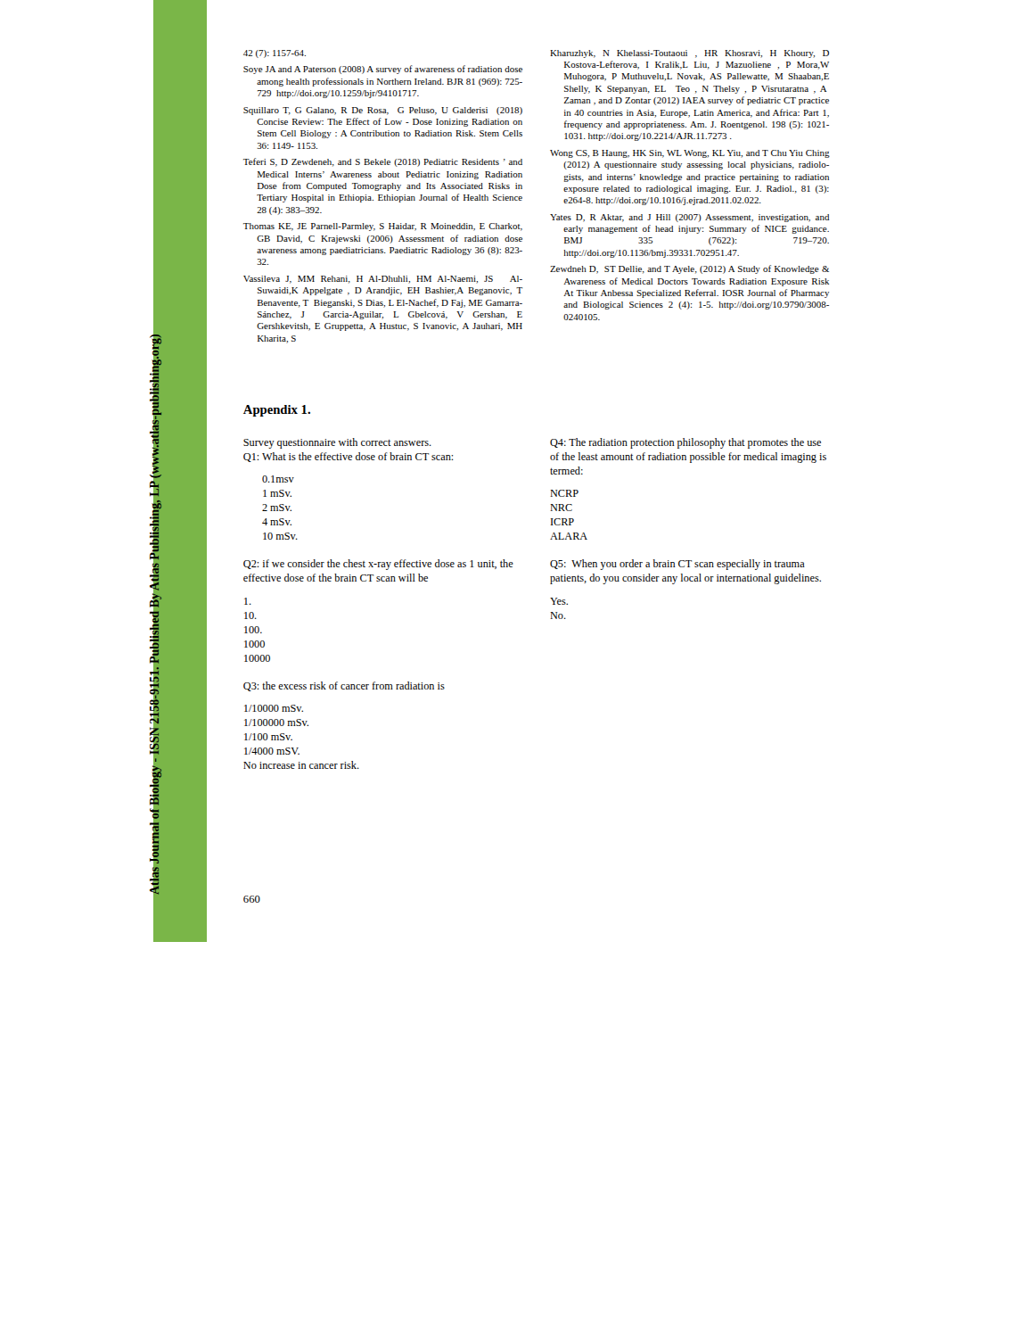Atlas Journal of Biology - ISSN 2158-9151. Published By Atlas Publishing, LP (www.atlas-publishing.org)
42 (7): 1157-64.
Soye JA and A Paterson (2008) A survey of awareness of radiation dose among health professionals in Northern Ireland. BJR 81 (969): 725-729 http://doi.org/10.1259/bjr/94101717.
Squillaro T, G Galano, R De Rosa, G Peluso, U Galderisi (2018) Concise Review: The Effect of Low - Dose Ionizing Radiation on Stem Cell Biology : A Contribution to Radiation Risk. Stem Cells 36: 1149- 1153.
Teferi S, D Zewdeneh, and S Bekele (2018) Pediatric Residents ’ and Medical Interns’ Awareness about Pediatric Ionizing Radiation Dose from Computed Tomography and Its Associated Risks in Tertiary Hospital in Ethiopia. Ethiopian Journal of Health Science 28 (4): 383–392.
Thomas KE, JE Parnell-Parmley, S Haidar, R Moineddin, E Charkot, GB David, C Krajewski (2006) Assessment of radiation dose awareness among paediatricians. Paediatric Radiology 36 (8): 823-32.
Vassileva J, MM Rehani, H Al-Dhuhli, HM Al-Naemi, JS Al-Suwaidi,K Appelgate , D Arandjic, EH Bashier,A Beganovic, T Benavente, T Bieganski, S Dias, L El-Nachef, D Faj, ME Gamarra-Sánchez, J Garcia-Aguilar, L Gbelcová, V Gershan, E Gershkevitsh, E Gruppetta, A Hustuc, S Ivanovic, A Jauhari, MH Kharita, S
Kharuzhyk, N Khelassi-Toutaoui , HR Khosravi, H Khoury, D Kostova-Lefterova, I Kralik,L Liu, J Mazuoliene , P Mora,W Muhogora, P Muthuvelu,L Novak, AS Pallewatte, M Shaaban,E Shelly, K Stepanyan, EL Teo , N Thelsy , P Visrutaratna , A Zaman , and D Zontar (2012) IAEA survey of pediatric CT practice in 40 countries in Asia, Europe, Latin America, and Africa: Part 1, frequency and appropriateness. Am. J. Roentgenol. 198 (5): 1021-1031. http://doi.org/10.2214/AJR.11.7273 .
Wong CS, B Haung, HK Sin, WL Wong, KL Yiu, and T Chu Yiu Ching (2012) A questionnaire study assessing local physicians, radiologists, and interns’ knowledge and practice pertaining to radiation exposure related to radiological imaging. Eur. J. Radiol., 81 (3): e264-8. http://doi.org/10.1016/j.ejrad.2011.02.022.
Yates D, R Aktar, and J Hill (2007) Assessment, investigation, and early management of head injury: Summary of NICE guidance. BMJ 335 (7622): 719–720. http://doi.org/10.1136/bmj.39331.702951.47.
Zewdneh D, ST Dellie, and T Ayele, (2012) A Study of Knowledge & Awareness of Medical Doctors Towards Radiation Exposure Risk At Tikur Anbessa Specialized Referral. IOSR Journal of Pharmacy and Biological Sciences 2 (4): 1-5. http://doi.org/10.9790/3008-0240105.
Appendix 1.
Survey questionnaire with correct answers.
Q1: What is the effective dose of brain CT scan:
0.1msv
1 mSv.
2 mSv.
4 mSv.
10 mSv.
Q2: if we consider the chest x-ray effective dose as 1 unit, the effective dose of the brain CT scan will be
1.
10.
100.
1000
10000
Q3: the excess risk of cancer from radiation is
1/10000 mSv.
1/100000 mSv.
1/100 mSv.
1/4000 mSV.
No increase in cancer risk.
Q4: The radiation protection philosophy that promotes the use of the least amount of radiation possible for medical imaging is termed:
NCRP
NRC
ICRP
ALARA
Q5: When you order a brain CT scan especially in trauma patients, do you consider any local or international guidelines.
Yes.
No.
660